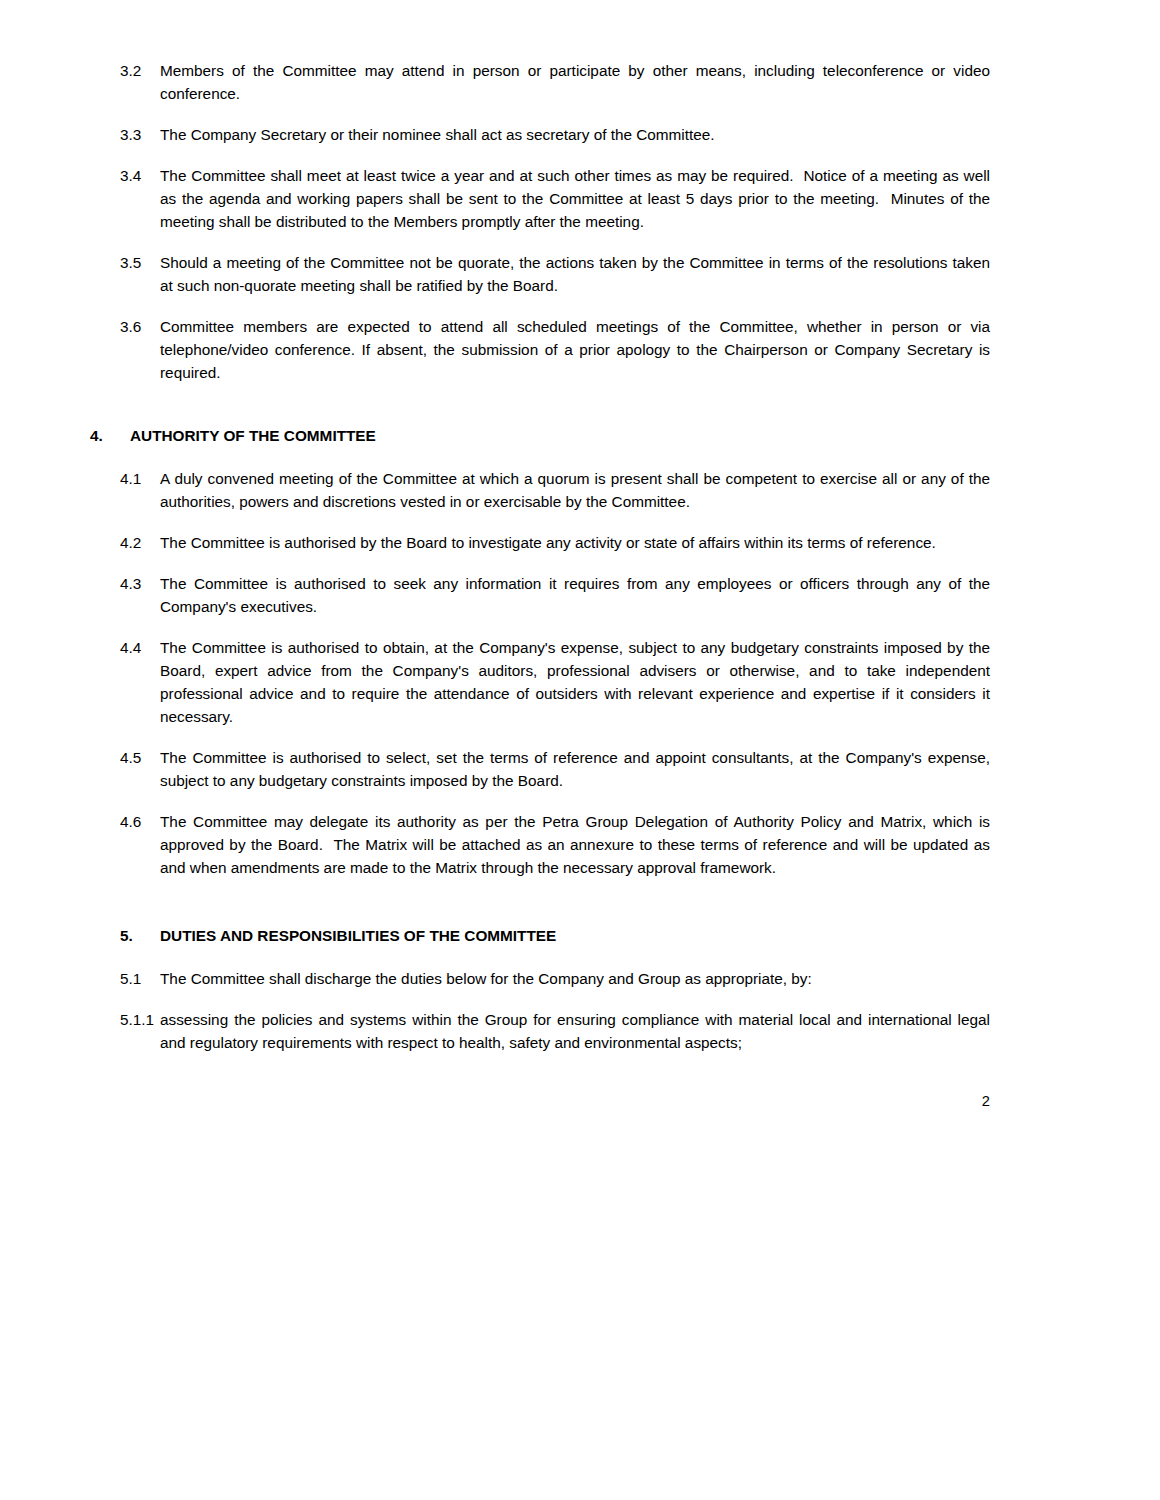3.2
Members of the Committee may attend in person or participate by other means, including teleconference or video conference.
3.3
The Company Secretary or their nominee shall act as secretary of the Committee.
3.4
The Committee shall meet at least twice a year and at such other times as may be required. Notice of a meeting as well as the agenda and working papers shall be sent to the Committee at least 5 days prior to the meeting. Minutes of the meeting shall be distributed to the Members promptly after the meeting.
3.5
Should a meeting of the Committee not be quorate, the actions taken by the Committee in terms of the resolutions taken at such non-quorate meeting shall be ratified by the Board.
3.6
Committee members are expected to attend all scheduled meetings of the Committee, whether in person or via telephone/video conference. If absent, the submission of a prior apology to the Chairperson or Company Secretary is required.
4. Authority of the Committee
4.1
A duly convened meeting of the Committee at which a quorum is present shall be competent to exercise all or any of the authorities, powers and discretions vested in or exercisable by the Committee.
4.2
The Committee is authorised by the Board to investigate any activity or state of affairs within its terms of reference.
4.3
The Committee is authorised to seek any information it requires from any employees or officers through any of the Company's executives.
4.4
The Committee is authorised to obtain, at the Company's expense, subject to any budgetary constraints imposed by the Board, expert advice from the Company's auditors, professional advisers or otherwise, and to take independent professional advice and to require the attendance of outsiders with relevant experience and expertise if it considers it necessary.
4.5
The Committee is authorised to select, set the terms of reference and appoint consultants, at the Company's expense, subject to any budgetary constraints imposed by the Board.
4.6
The Committee may delegate its authority as per the Petra Group Delegation of Authority Policy and Matrix, which is approved by the Board. The Matrix will be attached as an annexure to these terms of reference and will be updated as and when amendments are made to the Matrix through the necessary approval framework.
5. Duties and Responsibilities of the Committee
5.1
The Committee shall discharge the duties below for the Company and Group as appropriate, by:
5.1.1
assessing the policies and systems within the Group for ensuring compliance with material local and international legal and regulatory requirements with respect to health, safety and environmental aspects;
2